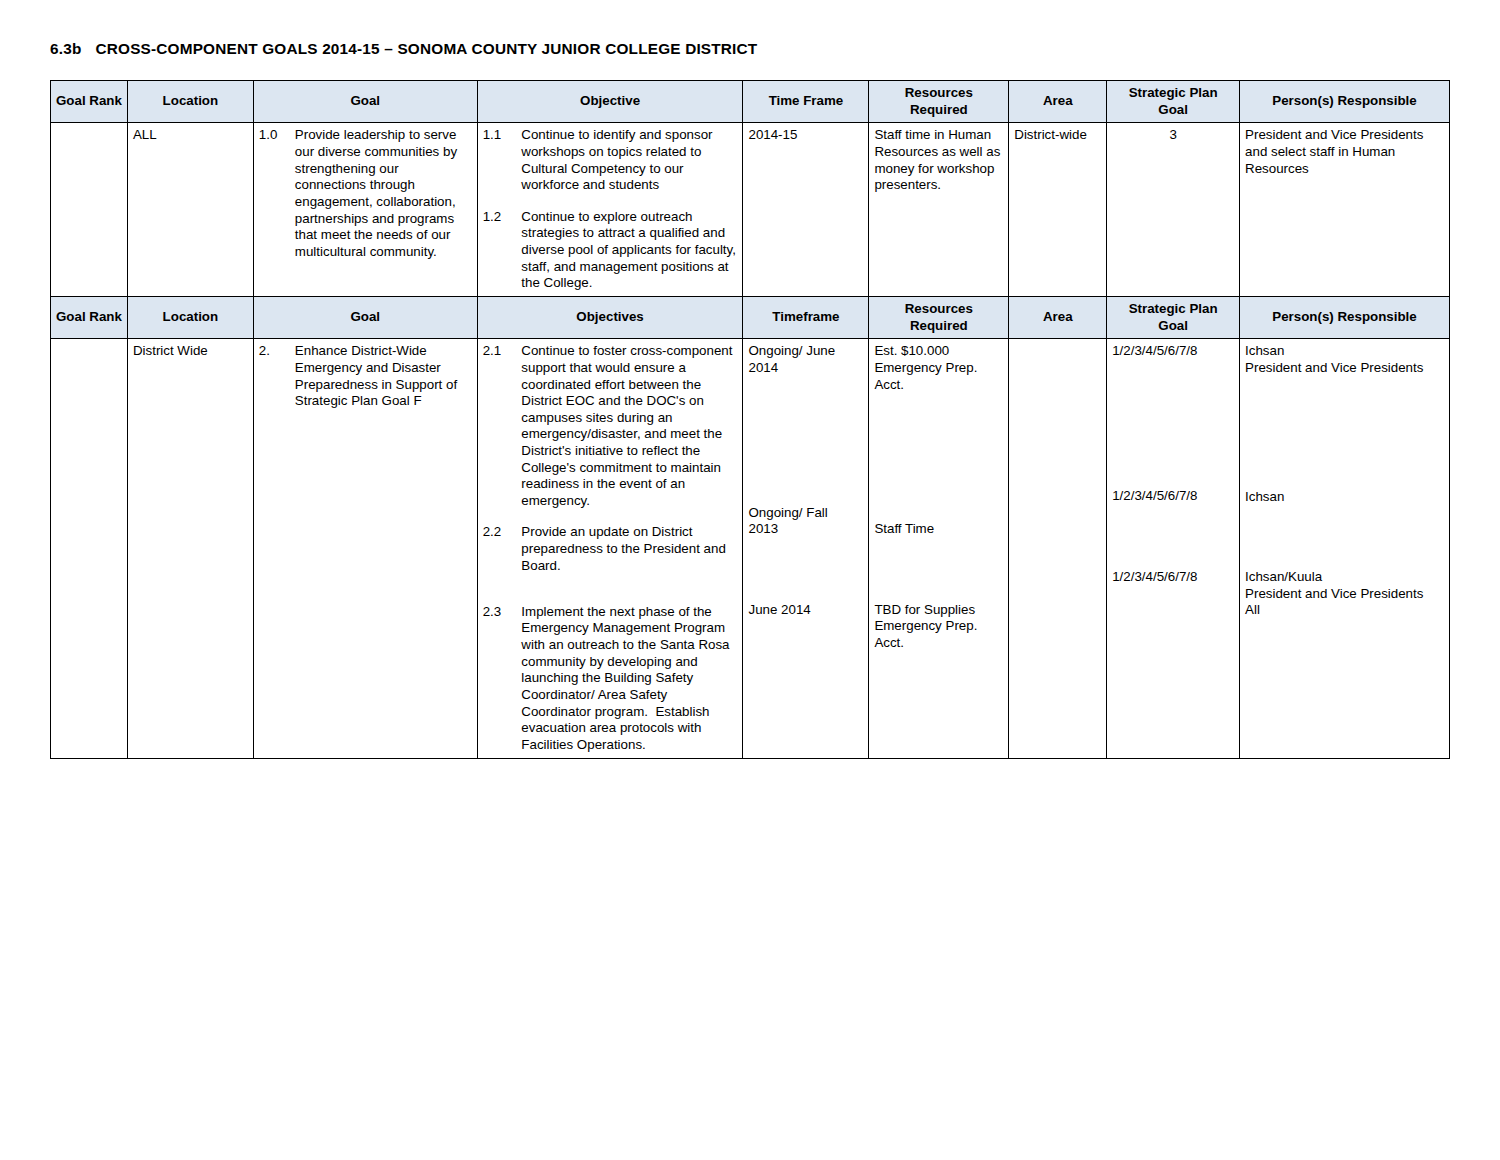6.3b CROSS-COMPONENT GOALS 2014-15 – SONOMA COUNTY JUNIOR COLLEGE DISTRICT
| Goal Rank | Location | Goal | Objective | Time Frame | Resources Required | Area | Strategic Plan Goal | Person(s) Responsible |
| --- | --- | --- | --- | --- | --- | --- | --- | --- |
| | ALL | 1.0 Provide leadership to serve our diverse communities by strengthening our connections through engagement, collaboration, partnerships and programs that meet the needs of our multicultural community. | 1.1 Continue to identify and sponsor workshops on topics related to Cultural Competency to our workforce and students 1.2 Continue to explore outreach strategies to attract a qualified and diverse pool of applicants for faculty, staff, and management positions at the College. | 2014-15 | Staff time in Human Resources as well as money for workshop presenters. | District-wide | 3 | President and Vice Presidents and select staff in Human Resources |
| Goal Rank | Location | Goal | Objectives | Timeframe | Resources Required | Area | Strategic Plan Goal | Person(s) Responsible |
| | District Wide | 2. Enhance District-Wide Emergency and Disaster Preparedness in Support of Strategic Plan Goal F | 2.1 Continue to foster cross-component support that would ensure a coordinated effort between the District EOC and the DOC's on campuses sites during an emergency/disaster, and meet the District's initiative to reflect the College's commitment to maintain readiness in the event of an emergency. 2.2 Provide an update on District preparedness to the President and Board. 2.3 Implement the next phase of the Emergency Management Program with an outreach to the Santa Rosa community by developing and launching the Building Safety Coordinator/ Area Safety Coordinator program. Establish evacuation area protocols with Facilities Operations. | Ongoing/ June 2014 Ongoing/ Fall 2013 June 2014 | Est. $10.000 Emergency Prep. Acct. Staff Time TBD for Supplies Emergency Prep. Acct. | | 1/2/3/4/5/6/7/8 1/2/3/4/5/6/7/8 1/2/3/4/5/6/7/8 | Ichsan President and Vice Presidents Ichsan Ichsan/Kuula President and Vice Presidents All |